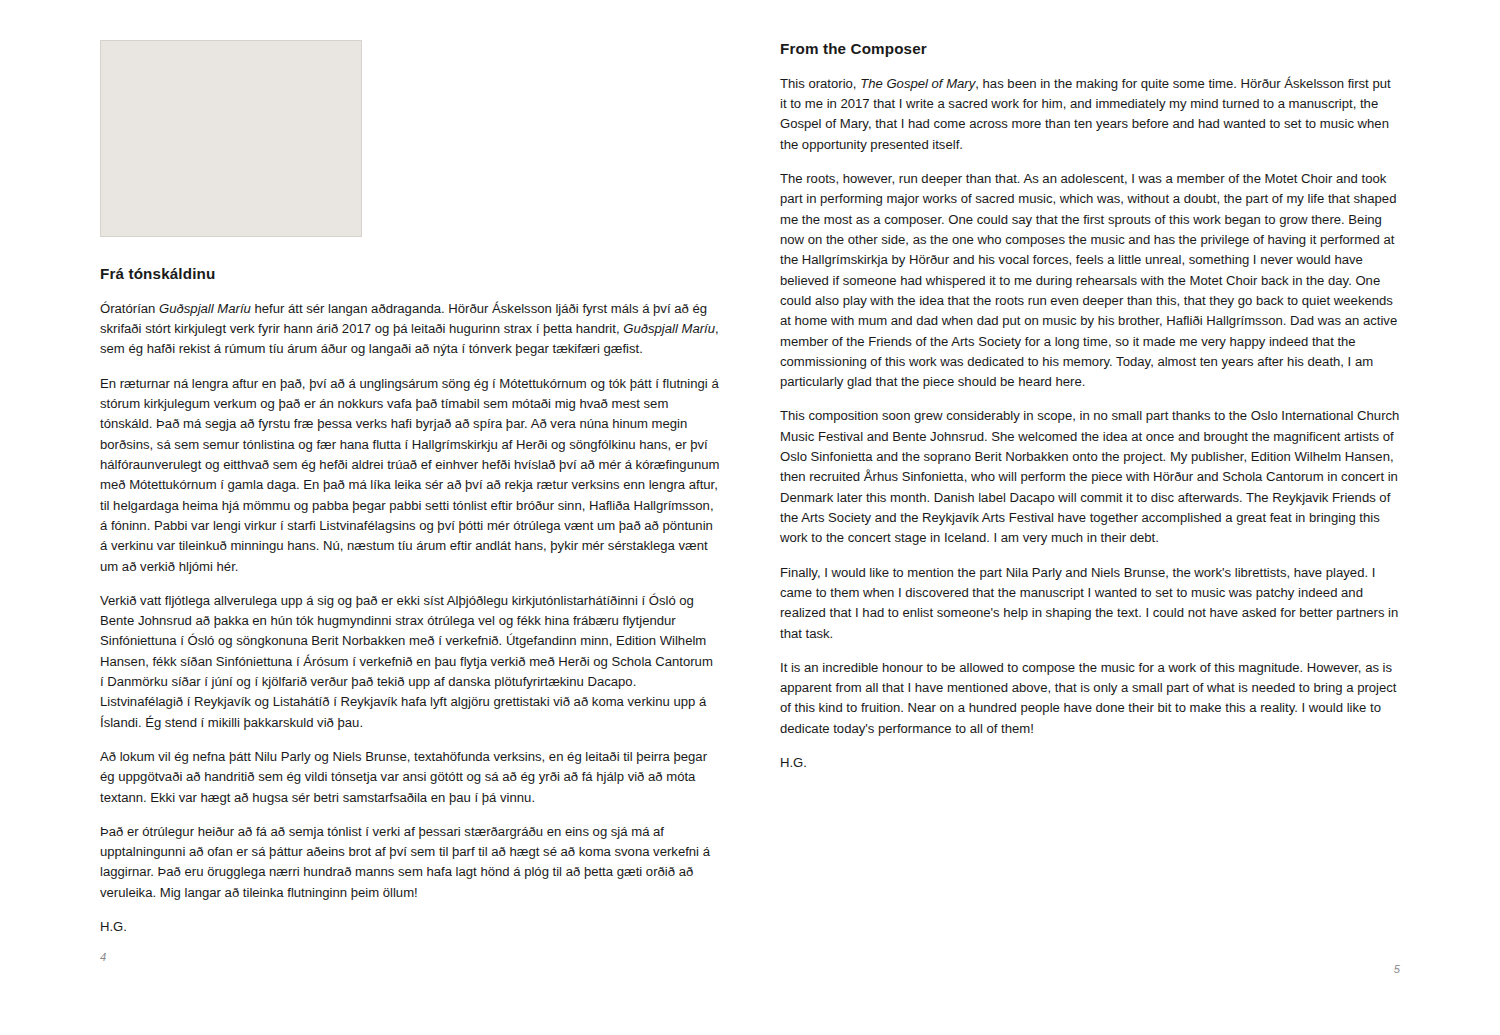Frá tónskáldinu
Óratórían Guðspjall Maríu hefur átt sér langan aðdraganda. Hörður Áskelsson ljáði fyrst máls á því að ég skrifaði stórt kirkjulegt verk fyrir hann árið 2017 og þá leitaði hugurinn strax í þetta handrit, Guðspjall Maríu, sem ég hafði rekist á rúmum tíu árum áður og langaði að nýta í tónverk þegar tækifæri gæfist.
En ræturnar ná lengra aftur en það, því að á unglingsárum söng ég í Mótettukórnum og tók þátt í flutningi á stórum kirkjulegum verkum og það er án nokkurs vafa það tímabil sem mótaði mig hvað mest sem tónskáld. Það má segja að fyrstu fræ þessa verks hafi byrjað að spíra þar. Að vera núna hinum megin borðsins, sá sem semur tónlistina og fær hana flutta í Hallgrímskirkju af Herði og söngfólkinu hans, er því hálfóraunverulegt og eitthvað sem ég hefði aldrei trúað ef einhver hefði hvíslað því að mér á kóræfingunum með Mótettukórnum í gamla daga. En það má líka leika sér að því að rekja rætur verksins enn lengra aftur, til helgardaga heima hjá mömmu og pabba þegar pabbi setti tónlist eftir bróður sinn, Hafliða Hallgrímsson, á fóninn. Pabbi var lengi virkur í starfi Listvinafélagsins og því þótti mér ótrúlega vænt um það að pöntunin á verkinu var tileinkuð minningu hans. Nú, næstum tíu árum eftir andlát hans, þykir mér sérstaklega vænt um að verkið hljómi hér.
Verkið vatt fljótlega allverulega upp á sig og það er ekki síst Alþjóðlegu kirkjutónlistarhátíðinni í Ósló og Bente Johnsrud að þakka en hún tók hugmyndinni strax ótrúlega vel og fékk hina frábæru flytjendur Sinfóniettuna í Ósló og söngkonuna Berit Norbakken með í verkefnið. Útgefandinn minn, Edition Wilhelm Hansen, fékk síðan Sinfóniettuna í Árósum í verkefnið en þau flytja verkið með Herði og Schola Cantorum í Danmörku síðar í júní og í kjölfarið verður það tekið upp af danska plötufyrirtækinu Dacapo. Listvinafélagið í Reykjavík og Listahátíð í Reykjavík hafa lyft algjöru grettistaki við að koma verkinu upp á Íslandi. Ég stend í mikilli þakkarskuld við þau.
Að lokum vil ég nefna þátt Nilu Parly og Niels Brunse, textahöfunda verksins, en ég leitaði til þeirra þegar ég uppgötvaði að handritið sem ég vildi tónsetja var ansi götótt og sá að ég yrði að fá hjálp við að móta textann. Ekki var hægt að hugsa sér betri samstarfsaðila en þau í þá vinnu.
Það er ótrúlegur heiður að fá að semja tónlist í verki af þessari stærðargráðu en eins og sjá má af upptalningunni að ofan er sá þáttur aðeins brot af því sem til þarf til að hægt sé að koma svona verkefni á laggirnar. Það eru örugglega nærri hundrað manns sem hafa lagt hönd á plóg til að þetta gæti orðið að veruleika. Mig langar að tileinka flutninginn þeim öllum!
H.G.
From the Composer
This oratorio, The Gospel of Mary, has been in the making for quite some time. Hörður Áskelsson first put it to me in 2017 that I write a sacred work for him, and immediately my mind turned to a manuscript, the Gospel of Mary, that I had come across more than ten years before and had wanted to set to music when the opportunity presented itself.
The roots, however, run deeper than that. As an adolescent, I was a member of the Motet Choir and took part in performing major works of sacred music, which was, without a doubt, the part of my life that shaped me the most as a composer. One could say that the first sprouts of this work began to grow there. Being now on the other side, as the one who composes the music and has the privilege of having it performed at the Hallgrímskirkja by Hörður and his vocal forces, feels a little unreal, something I never would have believed if someone had whispered it to me during rehearsals with the Motet Choir back in the day. One could also play with the idea that the roots run even deeper than this, that they go back to quiet weekends at home with mum and dad when dad put on music by his brother, Hafliði Hallgrímsson. Dad was an active member of the Friends of the Arts Society for a long time, so it made me very happy indeed that the commissioning of this work was dedicated to his memory. Today, almost ten years after his death, I am particularly glad that the piece should be heard here.
This composition soon grew considerably in scope, in no small part thanks to the Oslo International Church Music Festival and Bente Johnsrud. She welcomed the idea at once and brought the magnificent artists of Oslo Sinfonietta and the soprano Berit Norbakken onto the project. My publisher, Edition Wilhelm Hansen, then recruited Århus Sinfonietta, who will perform the piece with Hörður and Schola Cantorum in concert in Denmark later this month. Danish label Dacapo will commit it to disc afterwards. The Reykjavik Friends of the Arts Society and the Reykjavík Arts Festival have together accomplished a great feat in bringing this work to the concert stage in Iceland. I am very much in their debt.
Finally, I would like to mention the part Nila Parly and Niels Brunse, the work's librettists, have played. I came to them when I discovered that the manuscript I wanted to set to music was patchy indeed and realized that I had to enlist someone's help in shaping the text. I could not have asked for better partners in that task.
It is an incredible honour to be allowed to compose the music for a work of this magnitude. However, as is apparent from all that I have mentioned above, that is only a small part of what is needed to bring a project of this kind to fruition. Near on a hundred people have done their bit to make this a reality. I would like to dedicate today's performance to all of them!
H.G.
4
5